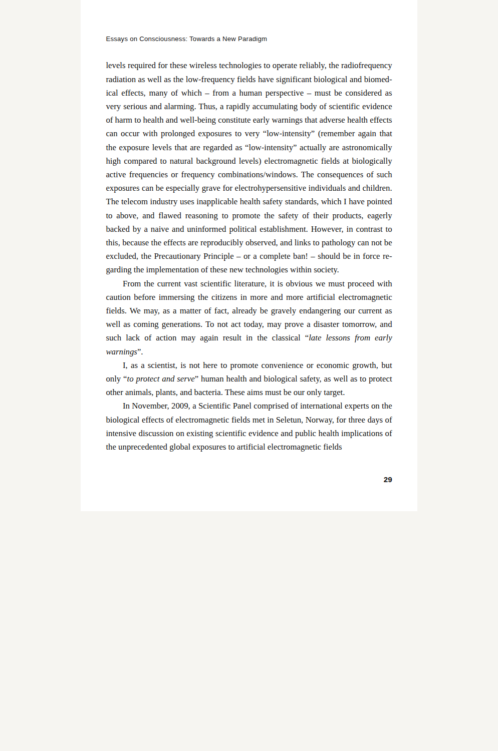Essays on Consciousness: Towards a New Paradigm
levels required for these wireless technologies to operate reliably, the radiofrequency radiation as well as the low-frequency fields have significant biological and biomedical effects, many of which – from a human perspective – must be considered as very serious and alarming. Thus, a rapidly accumulating body of scientific evidence of harm to health and well-being constitute early warnings that adverse health effects can occur with prolonged exposures to very “low-intensity” (remember again that the exposure levels that are regarded as “low-intensity” actually are astronomically high compared to natural background levels) electromagnetic fields at biologically active frequencies or frequency combinations/windows. The consequences of such exposures can be especially grave for electrohypersensitive individuals and children. The telecom industry uses inapplicable health safety standards, which I have pointed to above, and flawed reasoning to promote the safety of their products, eagerly backed by a naive and uninformed political establishment. However, in contrast to this, because the effects are reproducibly observed, and links to pathology can not be excluded, the Precautionary Principle – or a complete ban! – should be in force regarding the implementation of these new technologies within society.
From the current vast scientific literature, it is obvious we must proceed with caution before immersing the citizens in more and more artificial electromagnetic fields. We may, as a matter of fact, already be gravely endangering our current as well as coming generations. To not act today, may prove a disaster tomorrow, and such lack of action may again result in the classical “late lessons from early warnings”.
I, as a scientist, is not here to promote convenience or economic growth, but only “to protect and serve” human health and biological safety, as well as to protect other animals, plants, and bacteria. These aims must be our only target.
In November, 2009, a Scientific Panel comprised of international experts on the biological effects of electromagnetic fields met in Seletun, Norway, for three days of intensive discussion on existing scientific evidence and public health implications of the unprecedented global exposures to artificial electromagnetic fields
29